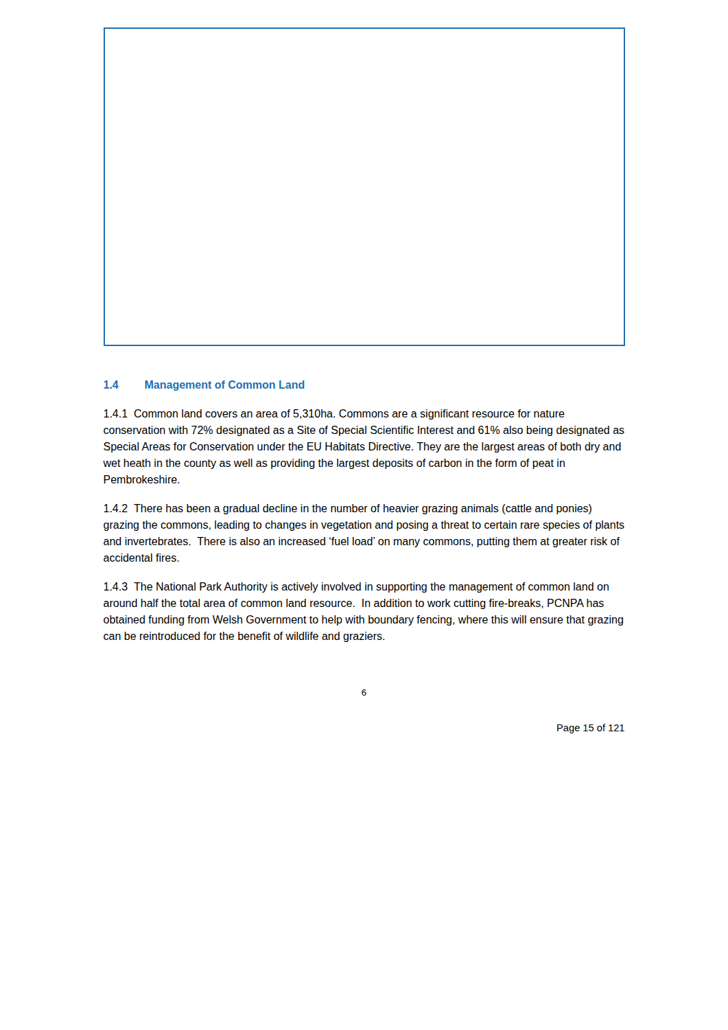1.4 Management of Common Land
1.4.1 Common land covers an area of 5,310ha. Commons are a significant resource for nature conservation with 72% designated as a Site of Special Scientific Interest and 61% also being designated as Special Areas for Conservation under the EU Habitats Directive. They are the largest areas of both dry and wet heath in the county as well as providing the largest deposits of carbon in the form of peat in Pembrokeshire.
1.4.2 There has been a gradual decline in the number of heavier grazing animals (cattle and ponies) grazing the commons, leading to changes in vegetation and posing a threat to certain rare species of plants and invertebrates. There is also an increased ‘fuel load’ on many commons, putting them at greater risk of accidental fires.
1.4.3 The National Park Authority is actively involved in supporting the management of common land on around half the total area of common land resource. In addition to work cutting fire-breaks, PCNPA has obtained funding from Welsh Government to help with boundary fencing, where this will ensure that grazing can be reintroduced for the benefit of wildlife and graziers.
6
Page 15 of 121